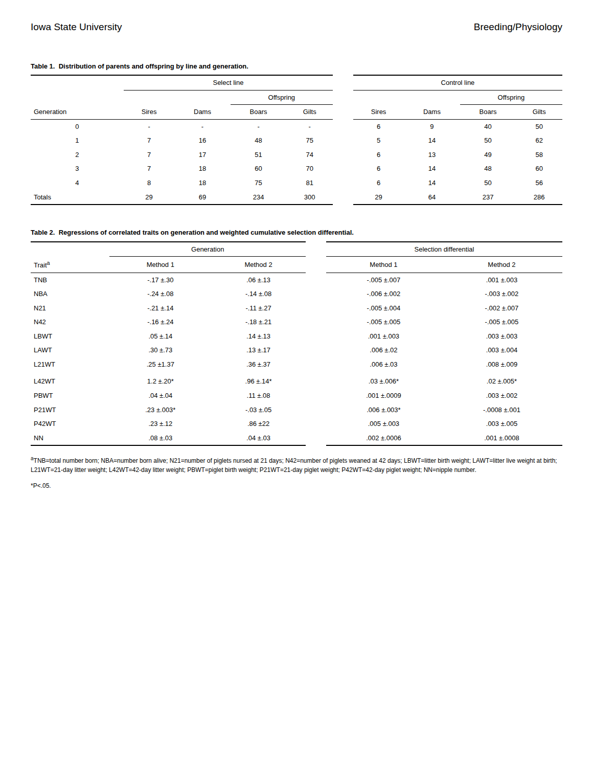Iowa State University
Breeding/Physiology
Table 1. Distribution of parents and offspring by line and generation.
| | Select line | | Control line |
| | | | Offspring | | | | Offspring |
| Generation | Sires | Dams | Boars | Gilts | | Sires | Dams | Boars | Gilts |
| 0 | - | - | - | - | | 6 | 9 | 40 | 50 |
| 1 | 7 | 16 | 48 | 75 | | 5 | 14 | 50 | 62 |
| 2 | 7 | 17 | 51 | 74 | | 6 | 13 | 49 | 58 |
| 3 | 7 | 18 | 60 | 70 | | 6 | 14 | 48 | 60 |
| 4 | 8 | 18 | 75 | 81 | | 6 | 14 | 50 | 56 |
| Totals | 29 | 69 | 234 | 300 | | 29 | 64 | 237 | 286 |
Table 2. Regressions of correlated traits on generation and weighted cumulative selection differential.
| | Generation | | Selection differential |
| Trait a | Method 1 | Method 2 | | Method 1 | Method 2 |
| TNB | -.17 ±.30 | .06 ±.13 | | -.005 ±.007 | .001 ±.003 |
| NBA | -.24 ±.08 | -.14 ±.08 | | -.006 ±.002 | -.003 ±.002 |
| N21 | -.21 ±.14 | -.11 ±.27 | | -.005 ±.004 | -.002 ±.007 |
| N42 | -.16 ±.24 | -.18 ±.21 | | -.005 ±.005 | -.005 ±.005 |
| LBWT | .05 ±.14 | .14 ±.13 | | .001 ±.003 | .003 ±.003 |
| LAWT | .30 ±.73 | .13 ±.17 | | .006 ±.02 | .003 ±.004 |
| L21WT | .25 ±1.37 | .36 ±.37 | | .006 ±.03 | .008 ±.009 |
| L42WT | 1.2 ±.20* | .96 ±.14* | | .03 ±.006* | .02 ±.005* |
| PBWT | .04 ±.04 | .11 ±.08 | | .001 ±.0009 | .003 ±.002 |
| P21WT | .23 ±.003* | -.03 ±.05 | | .006 ±.003* | -.0008 ±.001 |
| P42WT | .23 ±.12 | .86 ±22 | | .005 ±.003 | .003 ±.005 |
| NN | .08 ±.03 | .04 ±.03 | | .002 ±.0006 | .001 ±.0008 |
aTNB=total number born; NBA=number born alive; N21=number of piglets nursed at 21 days; N42=number of piglets weaned at 42 days; LBWT=litter birth weight; LAWT=litter live weight at birth; L21WT=21-day litter weight; L42WT=42-day litter weight; PBWT=piglet birth weight; P21WT=21-day piglet weight; P42WT=42-day piglet weight; NN=nipple number.
*P<.05.